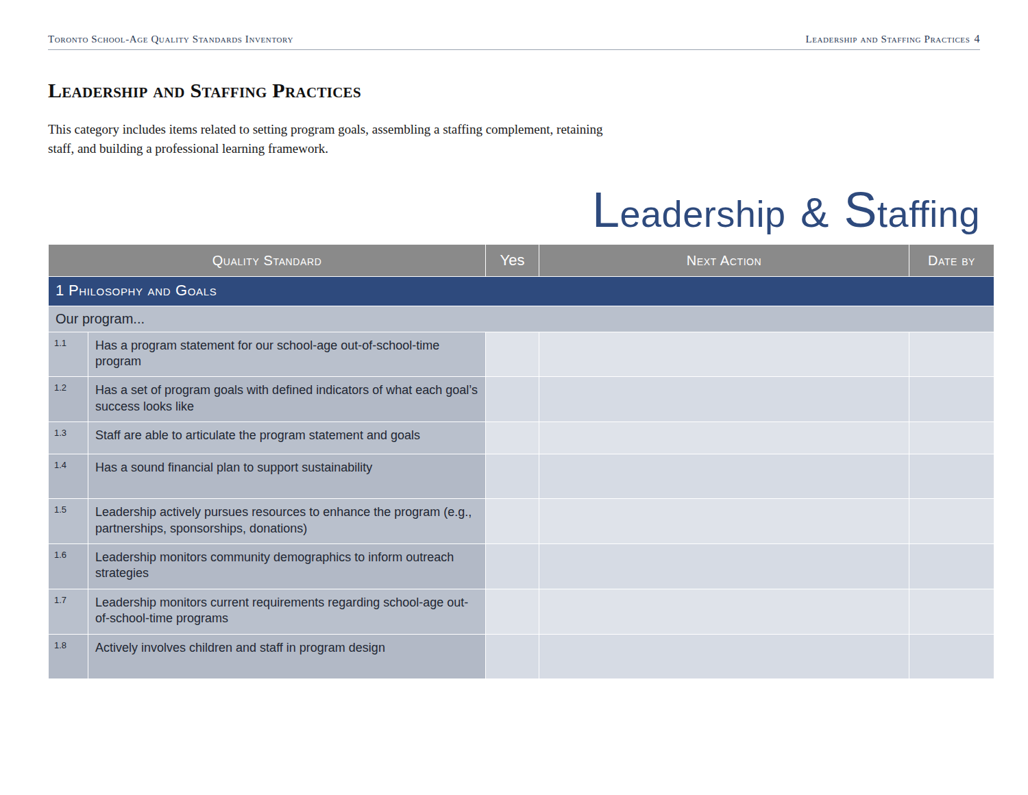Toronto School-Age Quality Standards Inventory
Leadership and Staffing Practices4
Leadership and Staffing Practices
This category includes items related to setting program goals, assembling a staffing complement, retaining staff, and building a professional learning framework.
Leadership & Staffing
| Quality Standard | Yes | Next Action | Date by |
| --- | --- | --- | --- |
| 1 Philosophy and Goals |
| Our program... |
| 1.1 | Has a program statement for our school-age out-of-school-time program | | | |
| 1.2 | Has a set of program goals with defined indicators of what each goal’s success looks like | | | |
| 1.3 | Staff are able to articulate the program statement and goals | | | |
| 1.4 | Has a sound financial plan to support sustainability | | | |
| 1.5 | Leadership actively pursues resources to enhance the program (e.g., partnerships, sponsorships, donations) | | | |
| 1.6 | Leadership monitors community demographics to inform outreach strategies | | | |
| 1.7 | Leadership monitors current requirements regarding school-age out-of-school-time programs | | | |
| 1.8 | Actively involves children and staff in program design | | | |